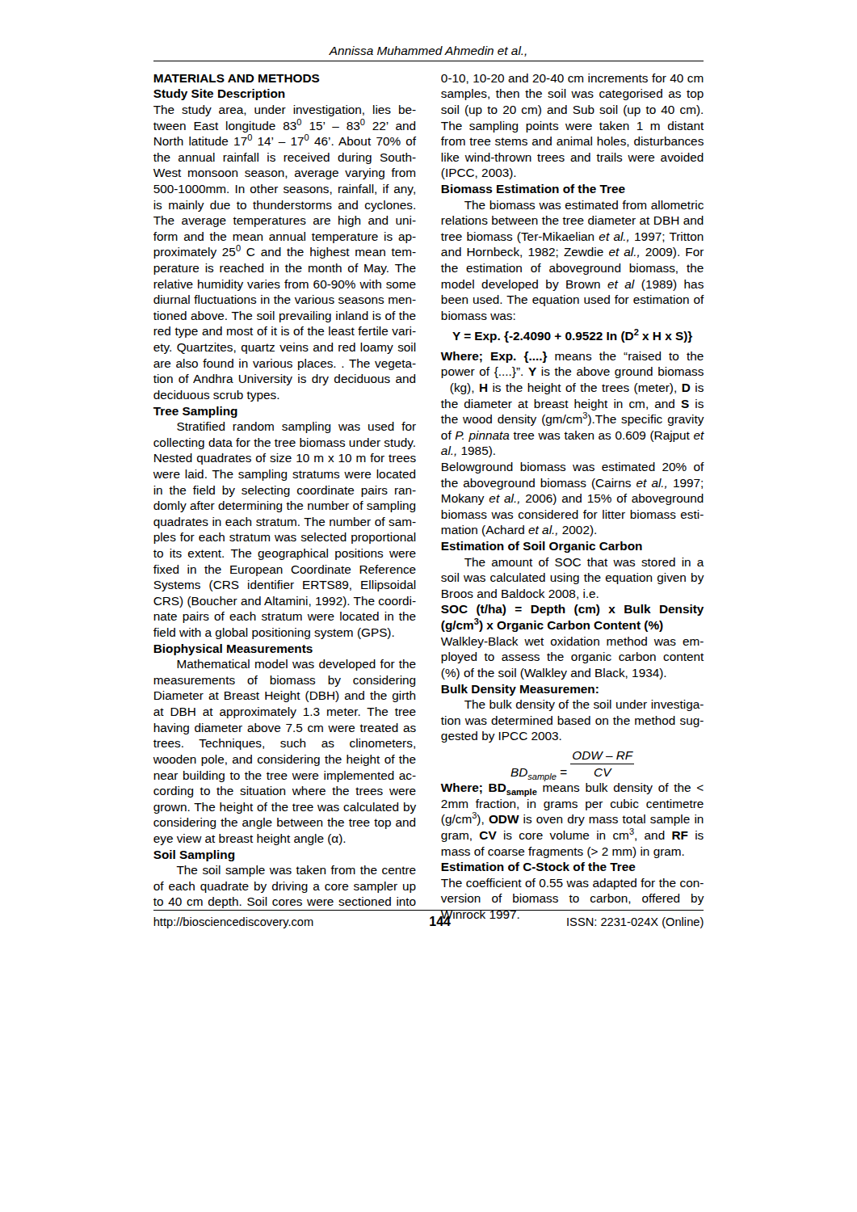Annissa Muhammed Ahmedin et al.,
MATERIALS AND METHODS
Study Site Description
The study area, under investigation, lies between East longitude 830 15’ – 830 22’ and North latitude 170 14’ – 170 46’. About 70% of the annual rainfall is received during South-West monsoon season, average varying from 500-1000mm. In other seasons, rainfall, if any, is mainly due to thunderstorms and cyclones. The average temperatures are high and uniform and the mean annual temperature is approximately 250 C and the highest mean temperature is reached in the month of May. The relative humidity varies from 60-90% with some diurnal fluctuations in the various seasons mentioned above. The soil prevailing inland is of the red type and most of it is of the least fertile variety. Quartzites, quartz veins and red loamy soil are also found in various places. . The vegetation of Andhra University is dry deciduous and deciduous scrub types.
Tree Sampling
Stratified random sampling was used for collecting data for the tree biomass under study. Nested quadrates of size 10 m x 10 m for trees were laid. The sampling stratums were located in the field by selecting coordinate pairs randomly after determining the number of sampling quadrates in each stratum. The number of samples for each stratum was selected proportional to its extent. The geographical positions were fixed in the European Coordinate Reference Systems (CRS identifier ERTS89, Ellipsoidal CRS) (Boucher and Altamini, 1992). The coordinate pairs of each stratum were located in the field with a global positioning system (GPS).
Biophysical Measurements
Mathematical model was developed for the measurements of biomass by considering Diameter at Breast Height (DBH) and the girth at DBH at approximately 1.3 meter. The tree having diameter above 7.5 cm were treated as trees. Techniques, such as clinometers, wooden pole, and considering the height of the near building to the tree were implemented according to the situation where the trees were grown. The height of the tree was calculated by considering the angle between the tree top and eye view at breast height angle (α).
Soil Sampling
The soil sample was taken from the centre of each quadrate by driving a core sampler up to 40 cm depth. Soil cores were sectioned into 0-10, 10-20 and 20-40 cm increments for 40 cm samples, then the soil was categorised as top soil (up to 20 cm) and Sub soil (up to 40 cm). The sampling points were taken 1 m distant from tree stems and animal holes, disturbances like wind-thrown trees and trails were avoided (IPCC, 2003).
Biomass Estimation of the Tree
The biomass was estimated from allometric relations between the tree diameter at DBH and tree biomass (Ter-Mikaelian et al., 1997; Tritton and Hornbeck, 1982; Zewdie et al., 2009). For the estimation of aboveground biomass, the model developed by Brown et al (1989) has been used. The equation used for estimation of biomass was:
Y = Exp. {-2.4090 + 0.9522 In (D2 x H x S)}
Where; Exp. {....} means the “raised to the power of {....}”. Y is the above ground biomass (kg), H is the height of the trees (meter), D is the diameter at breast height in cm, and S is the wood density (gm/cm3).The specific gravity of P. pinnata tree was taken as 0.609 (Rajput et al., 1985).
Belowground biomass was estimated 20% of the aboveground biomass (Cairns et al., 1997; Mokany et al., 2006) and 15% of aboveground biomass was considered for litter biomass estimation (Achard et al., 2002).
Estimation of Soil Organic Carbon
The amount of SOC that was stored in a soil was calculated using the equation given by Broos and Baldock 2008, i.e.
SOC (t/ha) = Depth (cm) x Bulk Density (g/cm3) x Organic Carbon Content (%)
Walkley-Black wet oxidation method was employed to assess the organic carbon content (%) of the soil (Walkley and Black, 1934).
Bulk Density Measuremen:
The bulk density of the soil under investigation was determined based on the method suggested by IPCC 2003.
BDsample = ODW – RF CV
Where; BDsample means bulk density of the < 2mm fraction, in grams per cubic centimetre (g/cm3), ODW is oven dry mass total sample in gram, CV is core volume in cm3, and RF is mass of coarse fragments (> 2 mm) in gram.
Estimation of C-Stock of the Tree
The coefficient of 0.55 was adapted for the conversion of biomass to carbon, offered by Winrock 1997.
http://biosciencediscovery.com 144 ISSN: 2231-024X (Online)